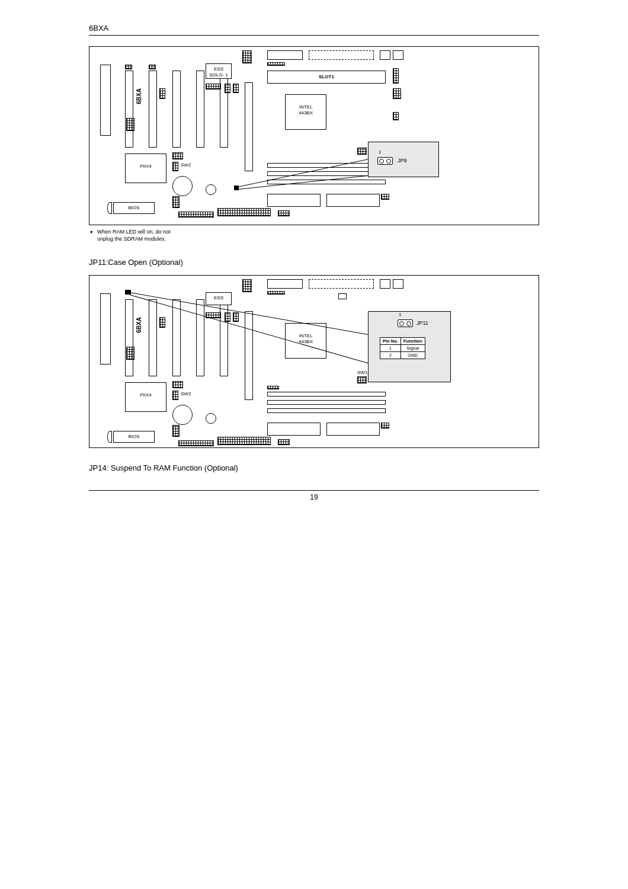6BXA
6BXA
ESS
SOLO- 1
SLOT1
INTEL
443BX
PIIX4
SW2
SW1
BIOS
1
JP9
♦ When RAM LED will on, do not
unplug the SDRAM modules.
JP11:Case Open (Optional)
6BXA
ESS
INTEL
443BX
PIIX4
SW2
SW1
BIOS
1
JP11
| Pin No. | Function |
| --- | --- |
| 1 | Signal |
| 2 | GND |
JP14: Suspend To RAM Function (Optional)
19